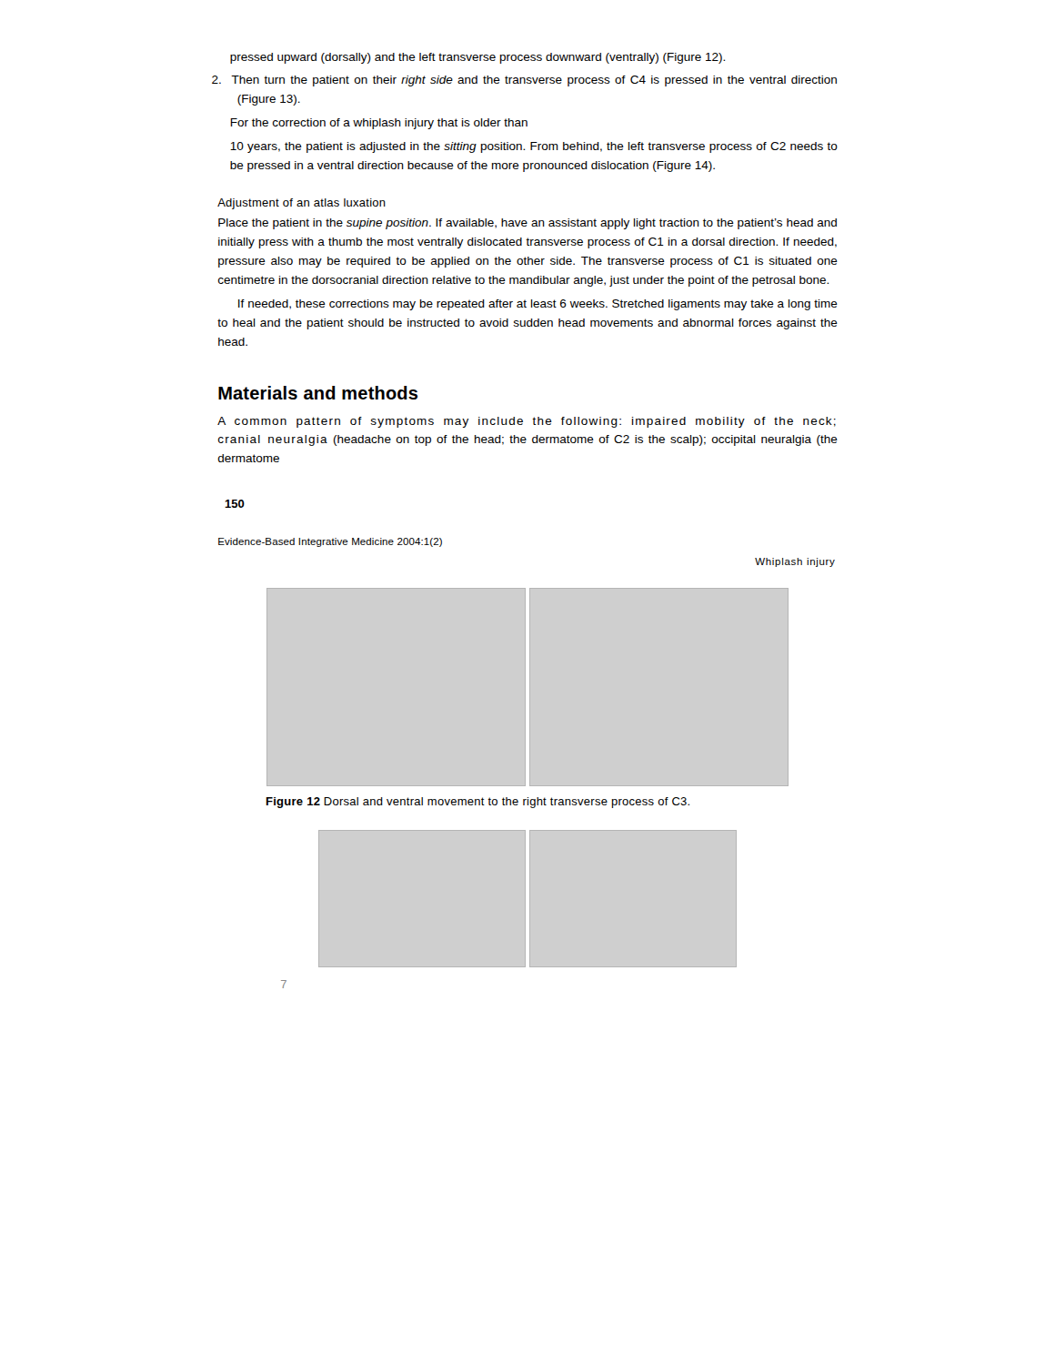pressed upward (dorsally) and the left transverse process downward (ventrally) (Figure 12).
2. Then turn the patient on their right side and the transverse process of C4 is pressed in the ventral direction (Figure 13).
For the correction of a whiplash injury that is older than
10 years, the patient is adjusted in the sitting position. From behind, the left transverse process of C2 needs to be pressed in a ventral direction because of the more pronounced dislocation (Figure 14).
Adjustment of an atlas luxation
Place the patient in the supine position. If available, have an assistant apply light traction to the patient’s head and initially press with a thumb the most ventrally dislocated transverse process of C1 in a dorsal direction. If needed, pressure also may be required to be applied on the other side. The transverse process of C1 is situated one centimetre in the dorsocranial direction relative to the mandibular angle, just under the point of the petrosal bone.
If needed, these corrections may be repeated after at least 6 weeks. Stretched ligaments may take a long time to heal and the patient should be instructed to avoid sudden head movements and abnormal forces against the head.
Materials and methods
A common pattern of symptoms may include the following: impaired mobility of the neck; cranial neuralgia (headache on top of the head; the dermatome of C2 is the scalp); occipital neuralgia (the dermatome
150
Evidence-Based Integrative Medicine 2004:1(2)
Whiplash injury
Figure 12 Dorsal and ventral movement to the right transverse process of C3.
7